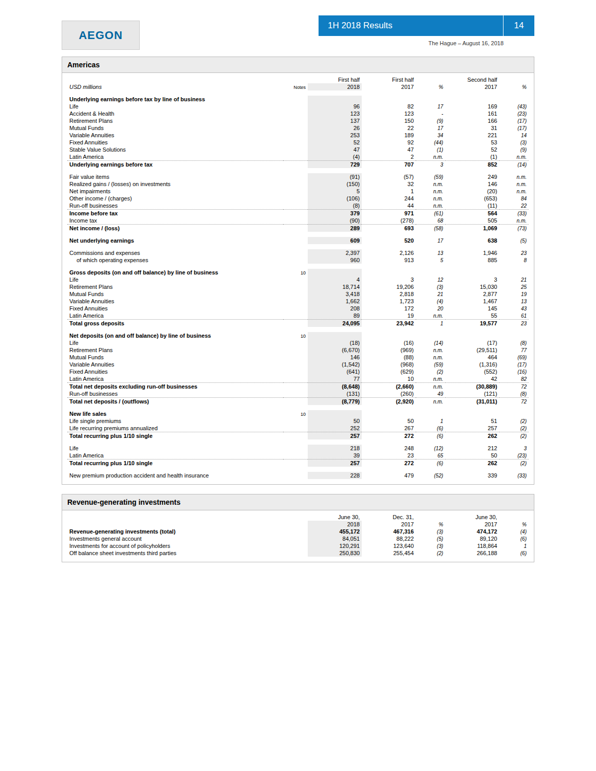AEGON
1H 2018 Results
14
The Hague – August 16, 2018
Americas
| | | First half | First half | | Second half | |
| USD millions | Notes | 2018 | 2017 | % | 2017 | % |
| Underlying earnings before tax by line of business | | | | | | |
| Life | | 96 | 82 | 17 | 169 | (43) |
| Accident & Health | | 123 | 123 | - | 161 | (23) |
| Retirement Plans | | 137 | 150 | (9) | 166 | (17) |
| Mutual Funds | | 26 | 22 | 17 | 31 | (17) |
| Variable Annuities | | 253 | 189 | 34 | 221 | 14 |
| Fixed Annuities | | 52 | 92 | (44) | 53 | (3) |
| Stable Value Solutions | | 47 | 47 | (1) | 52 | (9) |
| Latin America | | (4) | 2 | n.m. | (1) | n.m. |
| Underlying earnings before tax | | 729 | 707 | 3 | 852 | (14) |
| Fair value items | | (91) | (57) | (59) | 249 | n.m. |
| Realized gains / (losses) on investments | | (150) | 32 | n.m. | 146 | n.m. |
| Net impairments | | 5 | 1 | n.m. | (20) | n.m. |
| Other income / (charges) | | (106) | 244 | n.m. | (653) | 84 |
| Run-off businesses | | (8) | 44 | n.m. | (11) | 22 |
| Income before tax | | 379 | 971 | (61) | 564 | (33) |
| Income tax | | (90) | (278) | 68 | 505 | n.m. |
| Net income / (loss) | | 289 | 693 | (58) | 1,069 | (73) |
| Net underlying earnings | | 609 | 520 | 17 | 638 | (5) |
| Commissions and expenses | | 2,397 | 2,126 | 13 | 1,946 | 23 |
| of which operating expenses | | 960 | 913 | 5 | 885 | 8 |
| Gross deposits (on and off balance) by line of business | 10 | | | | | |
| Life | | 4 | 3 | 12 | 3 | 21 |
| Retirement Plans | | 18,714 | 19,206 | (3) | 15,030 | 25 |
| Mutual Funds | | 3,418 | 2,818 | 21 | 2,877 | 19 |
| Variable Annuities | | 1,662 | 1,723 | (4) | 1,467 | 13 |
| Fixed Annuities | | 208 | 172 | 20 | 145 | 43 |
| Latin America | | 89 | 19 | n.m. | 55 | 61 |
| Total gross deposits | | 24,095 | 23,942 | 1 | 19,577 | 23 |
| Net deposits (on and off balance) by line of business | 10 | | | | | |
| Life | | (18) | (16) | (14) | (17) | (8) |
| Retirement Plans | | (6,670) | (969) | n.m. | (29,511) | 77 |
| Mutual Funds | | 146 | (88) | n.m. | 464 | (69) |
| Variable Annuities | | (1,542) | (968) | (59) | (1,316) | (17) |
| Fixed Annuities | | (641) | (629) | (2) | (552) | (16) |
| Latin America | | 77 | 10 | n.m. | 42 | 82 |
| Total net deposits excluding run-off businesses | | (8,648) | (2,660) | n.m. | (30,889) | 72 |
| Run-off businesses | | (131) | (260) | 49 | (121) | (8) |
| Total net deposits / (outflows) | | (8,779) | (2,920) | n.m. | (31,011) | 72 |
| New life sales | 10 | | | | | |
| Life single premiums | | 50 | 50 | 1 | 51 | (2) |
| Life recurring premiums annualized | | 252 | 267 | (6) | 257 | (2) |
| Total recurring plus 1/10 single | | 257 | 272 | (6) | 262 | (2) |
| Life | | 218 | 248 | (12) | 212 | 3 |
| Latin America | | 39 | 23 | 65 | 50 | (23) |
| Total recurring plus 1/10 single | | 257 | 272 | (6) | 262 | (2) |
| New premium production accident and health insurance | | 228 | 479 | (52) | 339 | (33) |
Revenue-generating investments
| | | June 30, | Dec. 31, | | June 30, | |
| | | 2018 | 2017 | % | 2017 | % |
| Revenue-generating investments (total) | | 455,172 | 467,316 | (3) | 474,172 | (4) |
| Investments general account | | 84,051 | 88,222 | (5) | 89,120 | (6) |
| Investments for account of policyholders | | 120,291 | 123,640 | (3) | 118,864 | 1 |
| Off balance sheet investments third parties | | 250,830 | 255,454 | (2) | 266,188 | (6) |